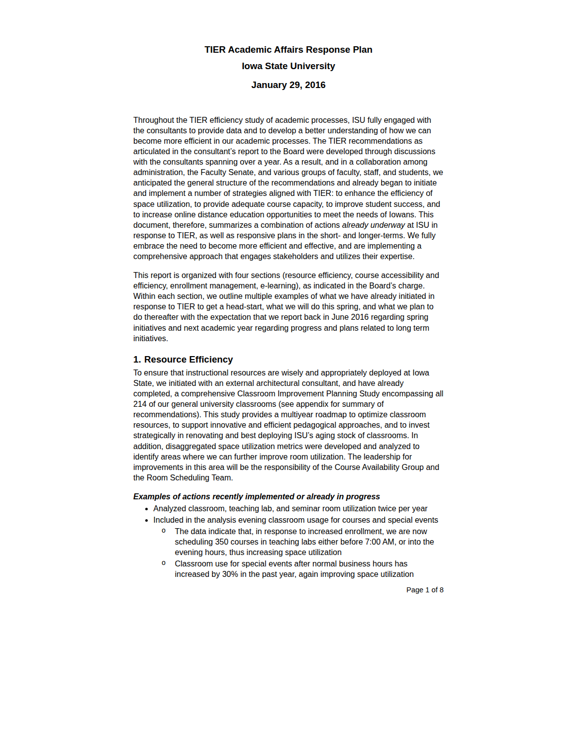TIER Academic Affairs Response Plan
Iowa State University
January 29, 2016
Throughout the TIER efficiency study of academic processes, ISU fully engaged with the consultants to provide data and to develop a better understanding of how we can become more efficient in our academic processes. The TIER recommendations as articulated in the consultant’s report to the Board were developed through discussions with the consultants spanning over a year. As a result, and in a collaboration among administration, the Faculty Senate, and various groups of faculty, staff, and students, we anticipated the general structure of the recommendations and already began to initiate and implement a number of strategies aligned with TIER: to enhance the efficiency of space utilization, to provide adequate course capacity, to improve student success, and to increase online distance education opportunities to meet the needs of Iowans. This document, therefore, summarizes a combination of actions already underway at ISU in response to TIER, as well as responsive plans in the short- and longer-terms. We fully embrace the need to become more efficient and effective, and are implementing a comprehensive approach that engages stakeholders and utilizes their expertise.
This report is organized with four sections (resource efficiency, course accessibility and efficiency, enrollment management, e-learning), as indicated in the Board’s charge. Within each section, we outline multiple examples of what we have already initiated in response to TIER to get a head-start, what we will do this spring, and what we plan to do thereafter with the expectation that we report back in June 2016 regarding spring initiatives and next academic year regarding progress and plans related to long term initiatives.
1. Resource Efficiency
To ensure that instructional resources are wisely and appropriately deployed at Iowa State, we initiated with an external architectural consultant, and have already completed, a comprehensive Classroom Improvement Planning Study encompassing all 214 of our general university classrooms (see appendix for summary of recommendations). This study provides a multiyear roadmap to optimize classroom resources, to support innovative and efficient pedagogical approaches, and to invest strategically in renovating and best deploying ISU’s aging stock of classrooms. In addition, disaggregated space utilization metrics were developed and analyzed to identify areas where we can further improve room utilization. The leadership for improvements in this area will be the responsibility of the Course Availability Group and the Room Scheduling Team.
Examples of actions recently implemented or already in progress
Analyzed classroom, teaching lab, and seminar room utilization twice per year
Included in the analysis evening classroom usage for courses and special events
The data indicate that, in response to increased enrollment, we are now scheduling 350 courses in teaching labs either before 7:00 AM, or into the evening hours, thus increasing space utilization
Classroom use for special events after normal business hours has increased by 30% in the past year, again improving space utilization
Page 1 of 8